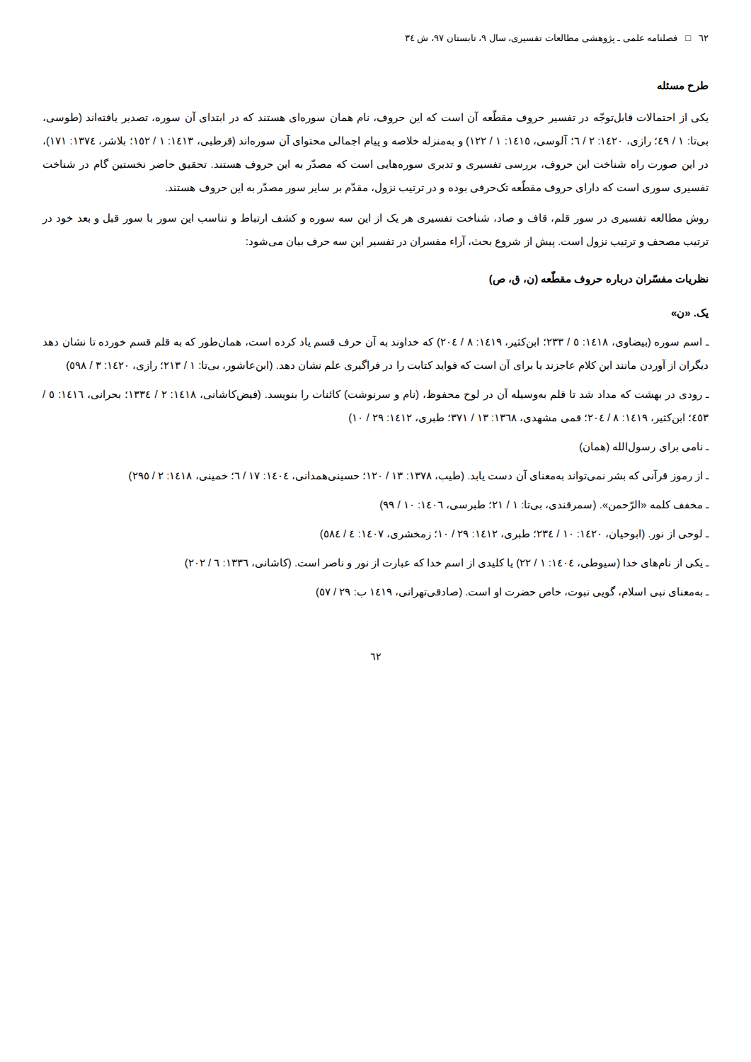٦٢ □ فصلنامه علمی ـ پژوهشی مطالعات تفسیری، سال ٩، تابستان ٩٧، ش ٣٤
طرح مسئله
یکی از احتمالات قابل‌توجّه در تفسیر حروف مقطّعه آن است که این حروف، نام همان سوره‌ای هستند که در ابتدای آن سوره، تصدیر یافته‌اند (طوسی، بی‌تا: ١ / ٤٩؛ رازی، ١٤٢٠: ٢ / ٦؛ آلوسی، ١٤١٥: ١ / ١٢٢) و به‌منزله خلاصه و پیام اجمالی محتوای آن سوره‌اند (قرطبی، ١٤١٣: ١ / ١٥٢؛ بلاشر، ١٣٧٤: ١٧١)، در این صورت راه شناخت این حروف، بررسی تفسیری و تدبری سوره‌هایی است که مصدّر به این حروف هستند. تحقیق حاضر نخستین گام در شناخت تفسیری سوری است که دارای حروف مقطّعه تک‌حرفی بوده و در ترتیب نزول، مقدّم بر سایر سور مصدّر به این حروف هستند.
روش مطالعه تفسیری در سور قلم، قاف و صاد، شناخت تفسیری هر یک از این سه سوره و کشف ارتباط و تناسب این سور با سور قبل و بعد خود در ترتیب مصحف و ترتیب نزول است. پیش از شروع بحث، آراء مفسران در تفسیر این سه حرف بیان می‌شود:
نظریات مفسّران درباره حروف مقطّعه (ن، ق، ص)
یک. «ن»
ـ اسم سوره (بیضاوی، ١٤١٨: ٥ / ٢٣٣؛ ابن‌کثیر، ١٤١٩: ٨ / ٢٠٤) که خداوند به آن حرف قسم یاد کرده است، همان‌طور که به قلم قسم خورده تا نشان دهد دیگران از آوردن مانند این کلام عاجزند یا برای آن است که فواید کتابت را در فراگیری علم نشان دهد. (ابن‌عاشور، بی‌تا: ١ / ٢١٣؛ رازی، ١٤٢٠: ٣ / ٥٩٨)
ـ رودی در بهشت که مداد شد تا قلم به‌وسیله آن در لوح محفوظ، (نام و سرنوشت) کائنات را بنویسد. (فیض‌کاشانی، ١٤١٨: ٢ / ١٣٣٤؛ بحرانی، ١٤١٦: ٥ / ٤٥٣؛ ابن‌کثیر، ١٤١٩: ٨ / ٢٠٤؛ قمی مشهدی، ١٣٦٨: ١٣ / ٣٧١؛ طبری، ١٤١٢: ٢٩ / ١٠)
ـ نامی برای رسول‌الله (همان)
ـ از رموز قرآنی که بشر نمی‌تواند به‌معنای آن دست یابد. (طیب، ١٣٧٨: ١٣ / ١٢٠؛ حسینی‌همدانی، ١٤٠٤: ١٧ / ٦؛ خمینی، ١٤١٨: ٢ / ٢٩٥)
ـ مخفف کلمه «الرّحمن». (سمرقندی، بی‌تا: ١ / ٢١؛ طبرسی، ١٤٠٦: ١٠ / ٩٩)
ـ لوحی از نور. (ابوحیان، ١٤٢٠: ١٠ / ٢٣٤؛ طبری، ١٤١٢: ٢٩ / ١٠؛ زمخشری، ١٤٠٧: ٤ / ٥٨٤)
ـ یکی از نام‌های خدا (سیوطی، ١٤٠٤: ١ / ٢٢) یا کلیدی از اسم خدا که عبارت از نور و ناصر است. (کاشانی، ١٣٣٦: ٦ / ٢٠٢)
ـ به‌معنای نبی اسلام، گویی نبوت، خاص حضرت او است. (صادقی‌تهرانی، ١٤١٩ ب: ٢٩ / ٥٧)
٦٢